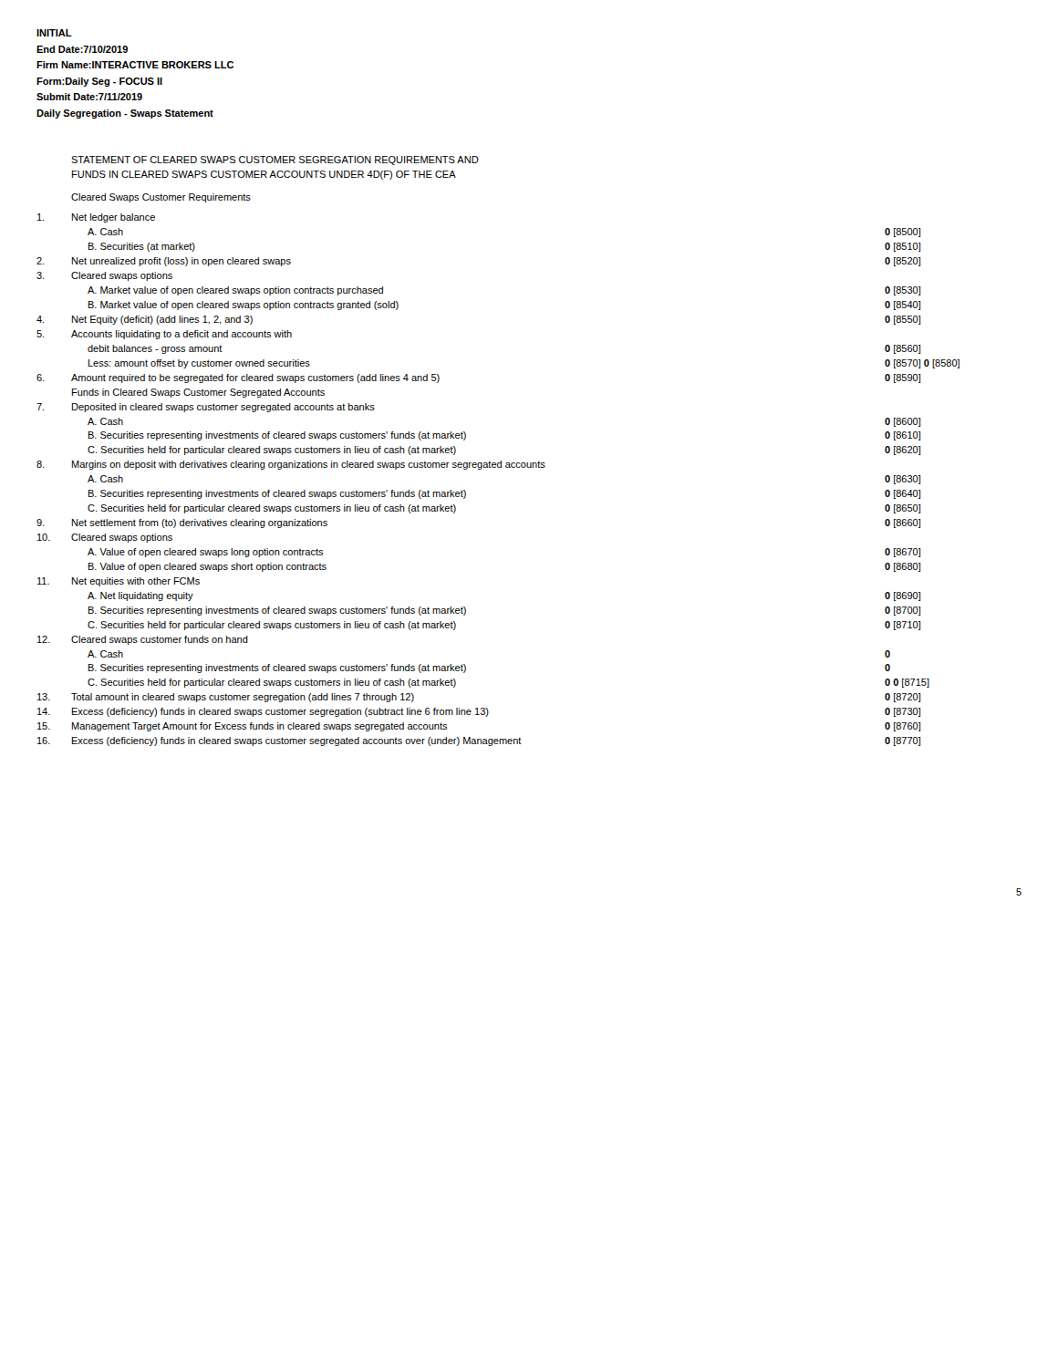INITIAL
End Date:7/10/2019
Firm Name:INTERACTIVE BROKERS LLC
Form:Daily Seg - FOCUS II
Submit Date:7/11/2019
Daily Segregation - Swaps Statement
| | STATEMENT OF CLEARED SWAPS CUSTOMER SEGREGATION REQUIREMENTS AND | |
| | FUNDS IN CLEARED SWAPS CUSTOMER ACCOUNTS UNDER 4D(F) OF THE CEA | |
| | Cleared Swaps Customer Requirements | |
| 1. | Net ledger balance | |
| | A. Cash | 0 [8500] |
| | B. Securities (at market) | 0 [8510] |
| 2. | Net unrealized profit (loss) in open cleared swaps | 0 [8520] |
| 3. | Cleared swaps options | |
| | A. Market value of open cleared swaps option contracts purchased | 0 [8530] |
| | B. Market value of open cleared swaps option contracts granted (sold) | 0 [8540] |
| 4. | Net Equity (deficit) (add lines 1, 2, and 3) | 0 [8550] |
| 5. | Accounts liquidating to a deficit and accounts with | |
| | debit balances - gross amount | 0 [8560] |
| | Less: amount offset by customer owned securities | 0 [8570] 0 [8580] |
| 6. | Amount required to be segregated for cleared swaps customers (add lines 4 and 5) | 0 [8590] |
| | Funds in Cleared Swaps Customer Segregated Accounts | |
| 7. | Deposited in cleared swaps customer segregated accounts at banks | |
| | A. Cash | 0 [8600] |
| | B. Securities representing investments of cleared swaps customers' funds (at market) | 0 [8610] |
| | C. Securities held for particular cleared swaps customers in lieu of cash (at market) | 0 [8620] |
| 8. | Margins on deposit with derivatives clearing organizations in cleared swaps customer segregated accounts | |
| | A. Cash | 0 [8630] |
| | B. Securities representing investments of cleared swaps customers' funds (at market) | 0 [8640] |
| | C. Securities held for particular cleared swaps customers in lieu of cash (at market) | 0 [8650] |
| 9. | Net settlement from (to) derivatives clearing organizations | 0 [8660] |
| 10. | Cleared swaps options | |
| | A. Value of open cleared swaps long option contracts | 0 [8670] |
| | B. Value of open cleared swaps short option contracts | 0 [8680] |
| 11. | Net equities with other FCMs | |
| | A. Net liquidating equity | 0 [8690] |
| | B. Securities representing investments of cleared swaps customers' funds (at market) | 0 [8700] |
| | C. Securities held for particular cleared swaps customers in lieu of cash (at market) | 0 [8710] |
| 12. | Cleared swaps customer funds on hand | |
| | A. Cash | 0 |
| | B. Securities representing investments of cleared swaps customers' funds (at market) | 0 |
| | C. Securities held for particular cleared swaps customers in lieu of cash (at market) | 0 0 [8715] |
| 13. | Total amount in cleared swaps customer segregation (add lines 7 through 12) | 0 [8720] |
| 14. | Excess (deficiency) funds in cleared swaps customer segregation (subtract line 6 from line 13) | 0 [8730] |
| 15. | Management Target Amount for Excess funds in cleared swaps segregated accounts | 0 [8760] |
| 16. | Excess (deficiency) funds in cleared swaps customer segregated accounts over (under) Management | 0 [8770] |
5